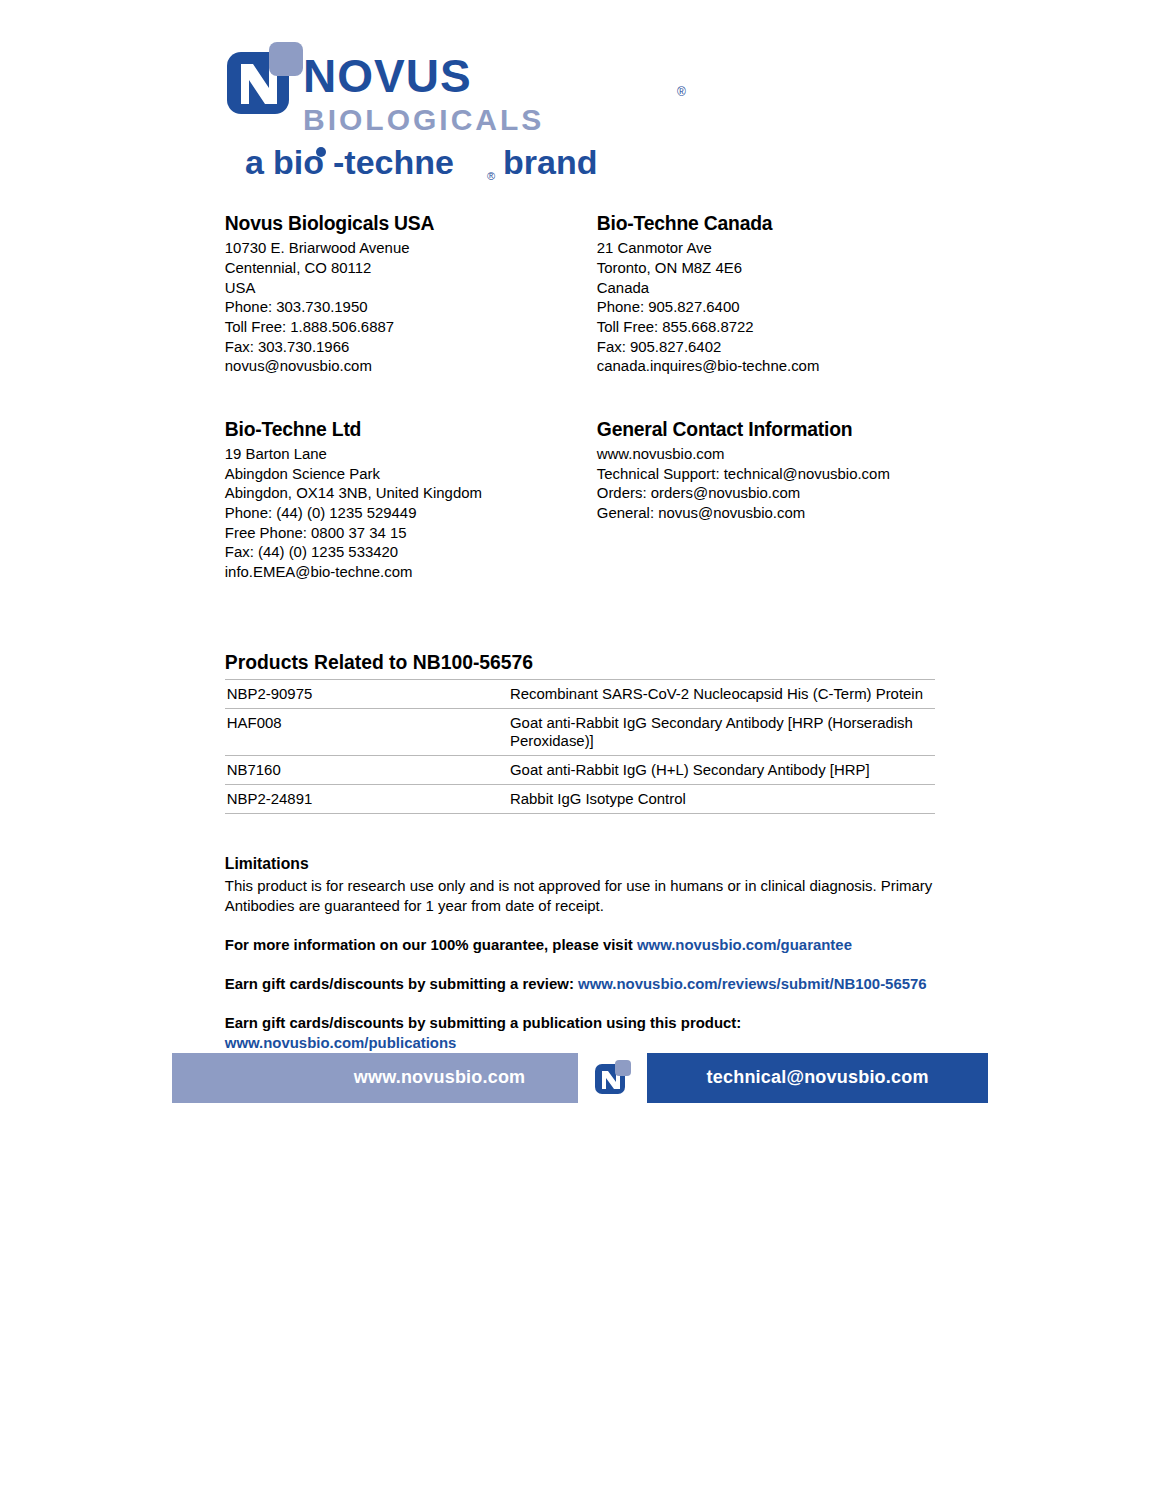NOVUS BIOLOGICALS ® a bio -techne ® brand
Novus Biologicals USA
10730 E. Briarwood Avenue
Centennial, CO 80112
USA
Phone: 303.730.1950
Toll Free: 1.888.506.6887
Fax: 303.730.1966
novus@novusbio.com
Bio-Techne Canada
21 Canmotor Ave
Toronto, ON M8Z 4E6
Canada
Phone: 905.827.6400
Toll Free: 855.668.8722
Fax: 905.827.6402
canada.inquires@bio-techne.com
Bio-Techne Ltd
19 Barton Lane
Abingdon Science Park
Abingdon, OX14 3NB, United Kingdom
Phone: (44) (0) 1235 529449
Free Phone: 0800 37 34 15
Fax: (44) (0) 1235 533420
info.EMEA@bio-techne.com
General Contact Information
www.novusbio.com
Technical Support: technical@novusbio.com
Orders: orders@novusbio.com
General: novus@novusbio.com
Products Related to NB100-56576
| NBP2-90975 | Recombinant SARS-CoV-2 Nucleocapsid His (C-Term) Protein |
| HAF008 | Goat anti-Rabbit IgG Secondary Antibody [HRP (Horseradish Peroxidase)] |
| NB7160 | Goat anti-Rabbit IgG (H+L) Secondary Antibody [HRP] |
| NBP2-24891 | Rabbit IgG Isotype Control |
Limitations
This product is for research use only and is not approved for use in humans or in clinical diagnosis. Primary Antibodies are guaranteed for 1 year from date of receipt.
For more information on our 100% guarantee, please visit www.novusbio.com/guarantee
Earn gift cards/discounts by submitting a review: www.novusbio.com/reviews/submit/NB100-56576
Earn gift cards/discounts by submitting a publication using this product:
www.novusbio.com/publications
www.novusbio.com
technical@novusbio.com